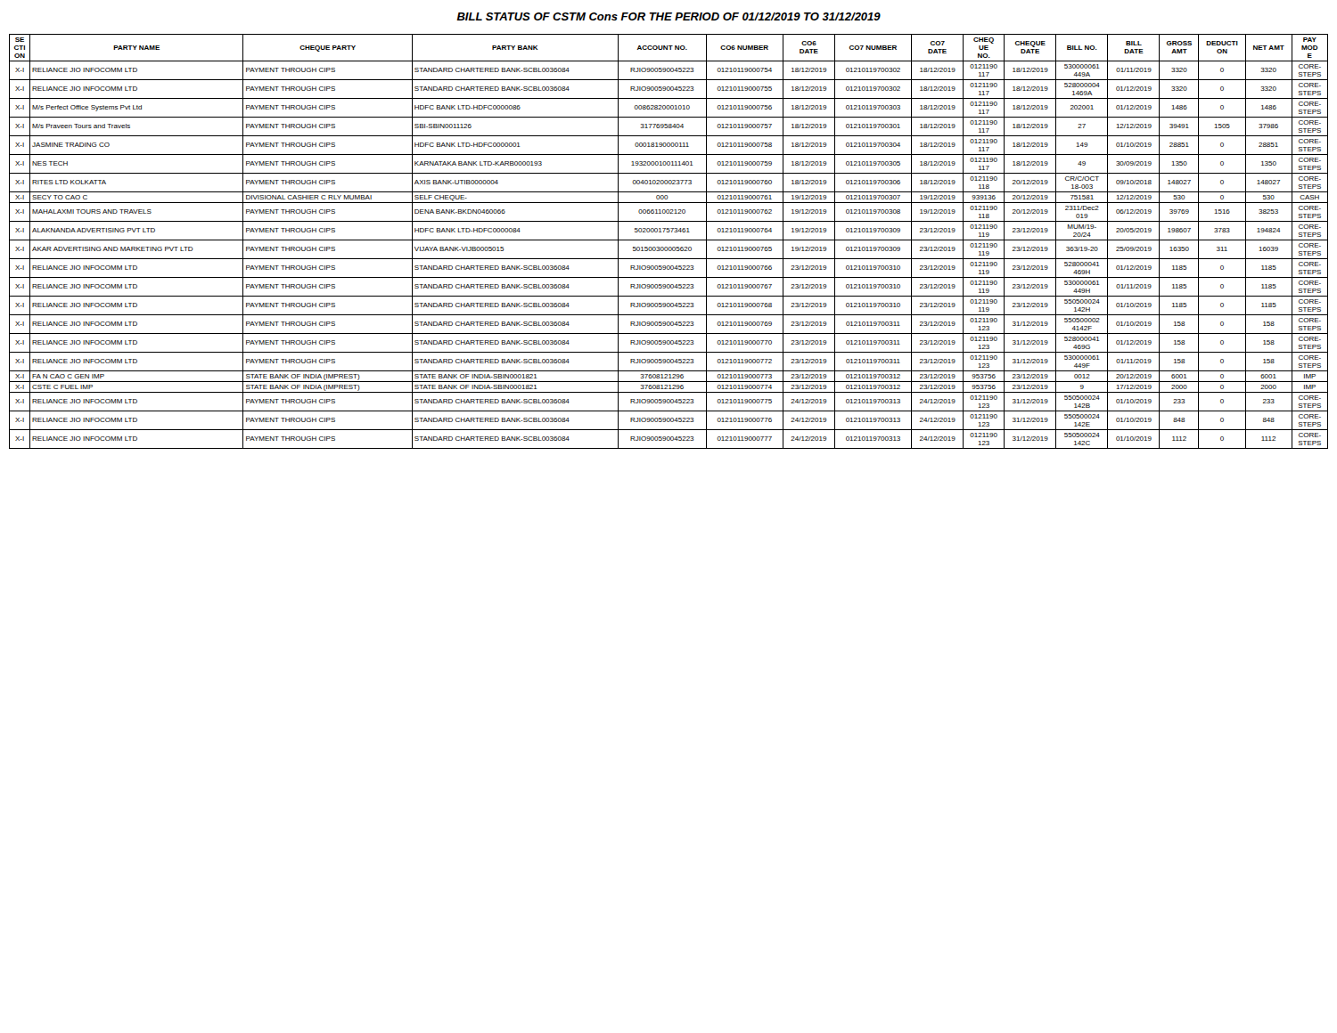BILL STATUS OF CSTM Cons FOR THE PERIOD OF 01/12/2019 TO 31/12/2019
| SE CTI ON | PARTY NAME | CHEQUE PARTY | PARTY BANK | ACCOUNT NO. | CO6 NUMBER | CO6 DATE | CO7 NUMBER | CO7 DATE | CHEQ UE NO. | CHEQUE DATE | BILL NO. | BILL DATE | GROSS AMT | DEDUCTI ON | NET AMT | PAY MOD E |
| --- | --- | --- | --- | --- | --- | --- | --- | --- | --- | --- | --- | --- | --- | --- | --- | --- |
| X-I | RELIANCE JIO INFOCOMM LTD | PAYMENT THROUGH CIPS | STANDARD CHARTERED BANK-SCBL0036084 | RJIO900590045223 | 01210119000754 | 18/12/2019 | 01210119700302 | 18/12/2019 | 0121190 117 | 18/12/2019 | 530000061 449A | 01/11/2019 | 3320 | 0 | 3320 | CORE- STEPS |
| X-I | RELIANCE JIO INFOCOMM LTD | PAYMENT THROUGH CIPS | STANDARD CHARTERED BANK-SCBL0036084 | RJIO900590045223 | 01210119000755 | 18/12/2019 | 01210119700302 | 18/12/2019 | 0121190 117 | 18/12/2019 | 528000004 1469A | 01/12/2019 | 3320 | 0 | 3320 | CORE- STEPS |
| X-I | M/s Perfect Office Systems Pvt Ltd | PAYMENT THROUGH CIPS | HDFC BANK LTD-HDFC0000086 | 00862820001010 | 01210119000756 | 18/12/2019 | 01210119700303 | 18/12/2019 | 0121190 117 | 18/12/2019 | 202001 | 01/12/2019 | 1486 | 0 | 1486 | CORE- STEPS |
| X-I | M/s Praveen Tours and Travels | PAYMENT THROUGH CIPS | SBI-SBIN0011126 | 31776958404 | 01210119000757 | 18/12/2019 | 01210119700301 | 18/12/2019 | 0121190 117 | 18/12/2019 | 27 | 12/12/2019 | 39491 | 1505 | 37986 | CORE- STEPS |
| X-I | JASMINE TRADING CO | PAYMENT THROUGH CIPS | HDFC BANK LTD-HDFC0000001 | 00018190000111 | 01210119000758 | 18/12/2019 | 01210119700304 | 18/12/2019 | 0121190 117 | 18/12/2019 | 149 | 01/10/2019 | 28851 | 0 | 28851 | CORE- STEPS |
| X-I | NES TECH | PAYMENT THROUGH CIPS | KARNATAKA BANK LTD-KARB0000193 | 1932000100111401 | 01210119000759 | 18/12/2019 | 01210119700305 | 18/12/2019 | 0121190 117 | 18/12/2019 | 49 | 30/09/2019 | 1350 | 0 | 1350 | CORE- STEPS |
| X-I | RITES LTD KOLKATTA | PAYMENT THROUGH CIPS | AXIS BANK-UTIB0000004 | 004010200023773 | 01210119000760 | 18/12/2019 | 01210119700306 | 18/12/2019 | 0121190 118 | 20/12/2019 | CR/C/OCT 18-003 | 09/10/2018 | 148027 | 0 | 148027 | CORE- STEPS |
| X-I | SECY TO CAO C | DIVISIONAL CASHIER C RLY MUMBAI | SELF CHEQUE- | 000 | 01210119000761 | 19/12/2019 | 01210119700307 | 19/12/2019 | 939136 | 20/12/2019 | 751581 | 12/12/2019 | 530 | 0 | 530 | CASH |
| X-I | MAHALAXMI TOURS AND TRAVELS | PAYMENT THROUGH CIPS | DENA BANK-BKDN0460066 | 006611002120 | 01210119000762 | 19/12/2019 | 01210119700308 | 19/12/2019 | 0121190 118 | 20/12/2019 | 2311/Dec2 019 | 06/12/2019 | 39769 | 1516 | 38253 | CORE- STEPS |
| X-I | ALAKNANDA ADVERTISING PVT LTD | PAYMENT THROUGH CIPS | HDFC BANK LTD-HDFC0000084 | 50200017573461 | 01210119000764 | 19/12/2019 | 01210119700309 | 23/12/2019 | 0121190 119 | 23/12/2019 | MUM/19- 20/24 | 20/05/2019 | 198607 | 3783 | 194824 | CORE- STEPS |
| X-I | AKAR ADVERTISING AND MARKETING PVT LTD | PAYMENT THROUGH CIPS | VIJAYA BANK-VIJB0005015 | 501500300005620 | 01210119000765 | 19/12/2019 | 01210119700309 | 23/12/2019 | 0121190 119 | 23/12/2019 | 363/19-20 | 25/09/2019 | 16350 | 311 | 16039 | CORE- STEPS |
| X-I | RELIANCE JIO INFOCOMM LTD | PAYMENT THROUGH CIPS | STANDARD CHARTERED BANK-SCBL0036084 | RJIO900590045223 | 01210119000766 | 23/12/2019 | 01210119700310 | 23/12/2019 | 0121190 119 | 23/12/2019 | 528000041 469H | 01/12/2019 | 1185 | 0 | 1185 | CORE- STEPS |
| X-I | RELIANCE JIO INFOCOMM LTD | PAYMENT THROUGH CIPS | STANDARD CHARTERED BANK-SCBL0036084 | RJIO900590045223 | 01210119000767 | 23/12/2019 | 01210119700310 | 23/12/2019 | 0121190 119 | 23/12/2019 | 530000061 449H | 01/11/2019 | 1185 | 0 | 1185 | CORE- STEPS |
| X-I | RELIANCE JIO INFOCOMM LTD | PAYMENT THROUGH CIPS | STANDARD CHARTERED BANK-SCBL0036084 | RJIO900590045223 | 01210119000768 | 23/12/2019 | 01210119700310 | 23/12/2019 | 0121190 119 | 23/12/2019 | 550500024 142H | 01/10/2019 | 1185 | 0 | 1185 | CORE- STEPS |
| X-I | RELIANCE JIO INFOCOMM LTD | PAYMENT THROUGH CIPS | STANDARD CHARTERED BANK-SCBL0036084 | RJIO900590045223 | 01210119000769 | 23/12/2019 | 01210119700311 | 23/12/2019 | 0121190 123 | 31/12/2019 | 550500002 4142F | 01/10/2019 | 158 | 0 | 158 | CORE- STEPS |
| X-I | RELIANCE JIO INFOCOMM LTD | PAYMENT THROUGH CIPS | STANDARD CHARTERED BANK-SCBL0036084 | RJIO900590045223 | 01210119000770 | 23/12/2019 | 01210119700311 | 23/12/2019 | 0121190 123 | 31/12/2019 | 528000041 469G | 01/12/2019 | 158 | 0 | 158 | CORE- STEPS |
| X-I | RELIANCE JIO INFOCOMM LTD | PAYMENT THROUGH CIPS | STANDARD CHARTERED BANK-SCBL0036084 | RJIO900590045223 | 01210119000772 | 23/12/2019 | 01210119700311 | 23/12/2019 | 0121190 123 | 31/12/2019 | 530000061 449F | 01/11/2019 | 158 | 0 | 158 | CORE- STEPS |
| X-I | FA N CAO C GEN IMP | STATE BANK OF INDIA (IMPREST) | STATE BANK OF INDIA-SBIN0001821 | 37608121296 | 01210119000773 | 23/12/2019 | 01210119700312 | 23/12/2019 | 953756 | 23/12/2019 | 0012 | 20/12/2019 | 6001 | 0 | 6001 | IMP |
| X-I | CSTE C FUEL IMP | STATE BANK OF INDIA (IMPREST) | STATE BANK OF INDIA-SBIN0001821 | 37608121296 | 01210119000774 | 23/12/2019 | 01210119700312 | 23/12/2019 | 953756 | 23/12/2019 | 9 | 17/12/2019 | 2000 | 0 | 2000 | IMP |
| X-I | RELIANCE JIO INFOCOMM LTD | PAYMENT THROUGH CIPS | STANDARD CHARTERED BANK-SCBL0036084 | RJIO900590045223 | 01210119000775 | 24/12/2019 | 01210119700313 | 24/12/2019 | 0121190 123 | 31/12/2019 | 550500024 142B | 01/10/2019 | 233 | 0 | 233 | CORE- STEPS |
| X-I | RELIANCE JIO INFOCOMM LTD | PAYMENT THROUGH CIPS | STANDARD CHARTERED BANK-SCBL0036084 | RJIO900590045223 | 01210119000776 | 24/12/2019 | 01210119700313 | 24/12/2019 | 0121190 123 | 31/12/2019 | 550500024 142E | 01/10/2019 | 848 | 0 | 848 | CORE- STEPS |
| X-I | RELIANCE JIO INFOCOMM LTD | PAYMENT THROUGH CIPS | STANDARD CHARTERED BANK-SCBL0036084 | RJIO900590045223 | 01210119000777 | 24/12/2019 | 01210119700313 | 24/12/2019 | 0121190 123 | 31/12/2019 | 550500024 142C | 01/10/2019 | 1112 | 0 | 1112 | CORE- STEPS |